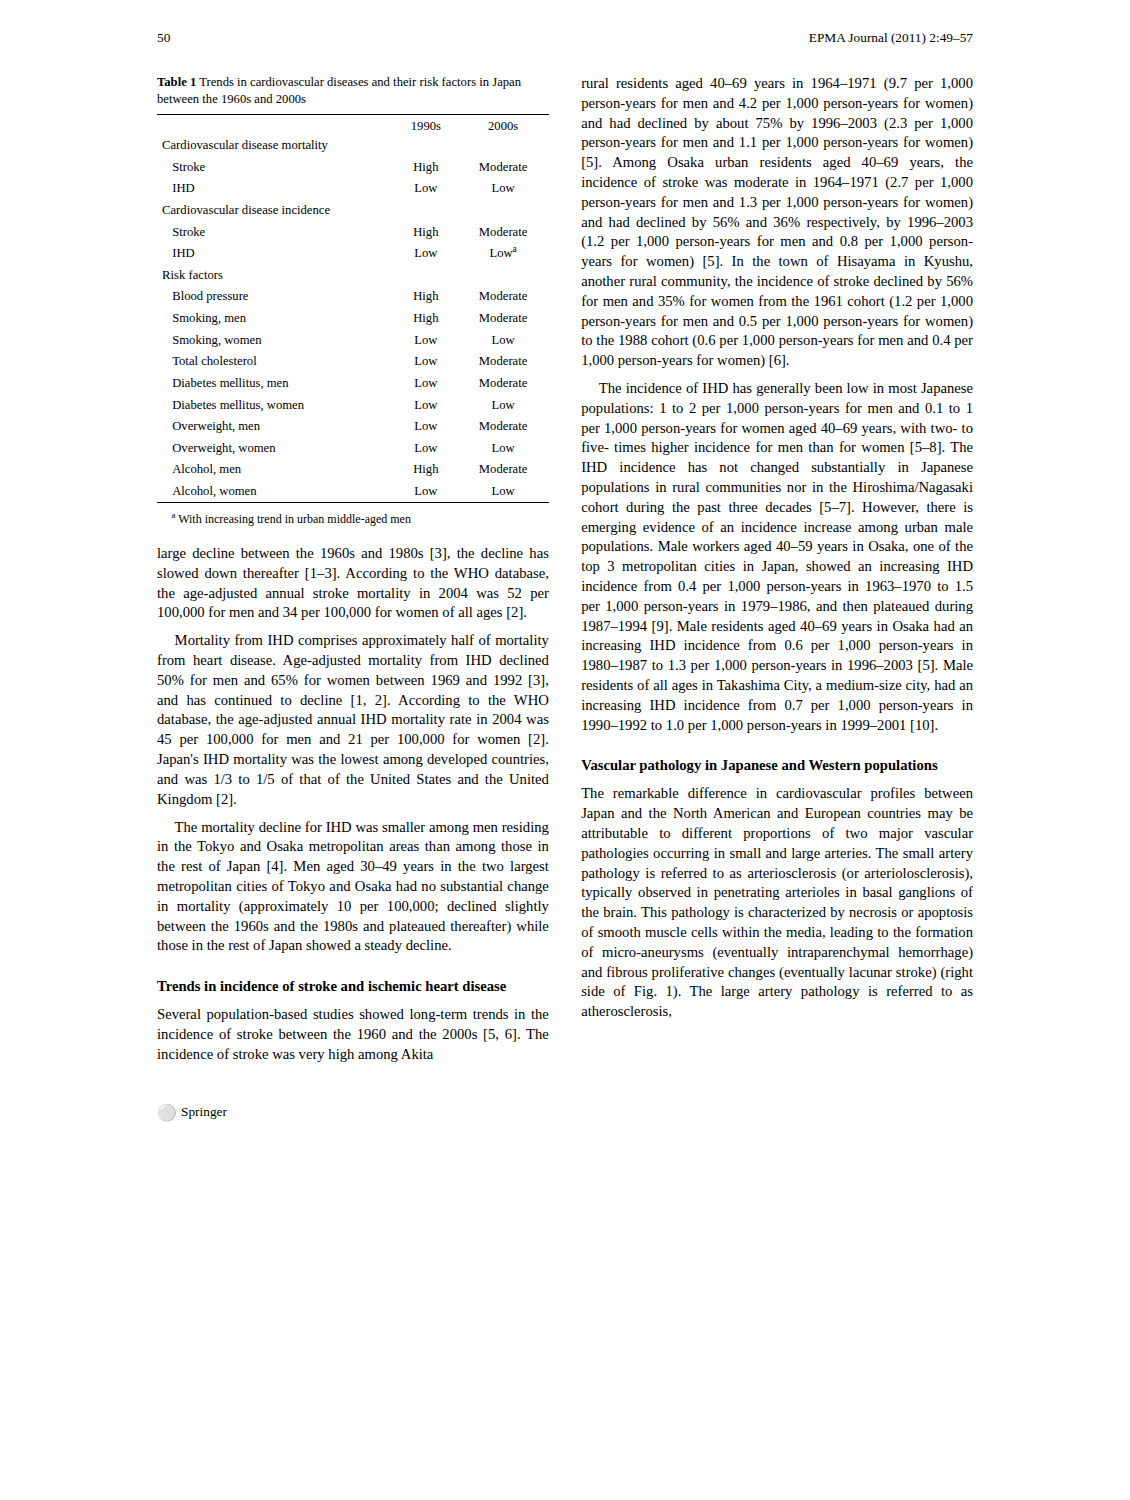50 EPMA Journal (2011) 2:49–57
Table 1 Trends in cardiovascular diseases and their risk factors in Japan between the 1960s and 2000s
| | 1990s | 2000s |
| --- | --- | --- |
| Cardiovascular disease mortality |
| Stroke | High | Moderate |
| IHD | Low | Low |
| Cardiovascular disease incidence |
| Stroke | High | Moderate |
| IHD | Low | Low a |
| Risk factors | | |
| Blood pressure | High | Moderate |
| Smoking, men | High | Moderate |
| Smoking, women | Low | Low |
| Total cholesterol | Low | Moderate |
| Diabetes mellitus, men | Low | Moderate |
| Diabetes mellitus, women | Low | Low |
| Overweight, men | Low | Moderate |
| Overweight, women | Low | Low |
| Alcohol, men | High | Moderate |
| Alcohol, women | Low | Low |
a With increasing trend in urban middle-aged men
large decline between the 1960s and 1980s [3], the decline has slowed down thereafter [1–3]. According to the WHO database, the age-adjusted annual stroke mortality in 2004 was 52 per 100,000 for men and 34 per 100,000 for women of all ages [2].
Mortality from IHD comprises approximately half of mortality from heart disease. Age-adjusted mortality from IHD declined 50% for men and 65% for women between 1969 and 1992 [3], and has continued to decline [1, 2]. According to the WHO database, the age-adjusted annual IHD mortality rate in 2004 was 45 per 100,000 for men and 21 per 100,000 for women [2]. Japan's IHD mortality was the lowest among developed countries, and was 1/3 to 1/5 of that of the United States and the United Kingdom [2].
The mortality decline for IHD was smaller among men residing in the Tokyo and Osaka metropolitan areas than among those in the rest of Japan [4]. Men aged 30–49 years in the two largest metropolitan cities of Tokyo and Osaka had no substantial change in mortality (approximately 10 per 100,000; declined slightly between the 1960s and the 1980s and plateaued thereafter) while those in the rest of Japan showed a steady decline.
Trends in incidence of stroke and ischemic heart disease
Several population-based studies showed long-term trends in the incidence of stroke between the 1960 and the 2000s [5, 6]. The incidence of stroke was very high among Akita
rural residents aged 40–69 years in 1964–1971 (9.7 per 1,000 person-years for men and 4.2 per 1,000 person-years for women) and had declined by about 75% by 1996–2003 (2.3 per 1,000 person-years for men and 1.1 per 1,000 person-years for women) [5]. Among Osaka urban residents aged 40–69 years, the incidence of stroke was moderate in 1964–1971 (2.7 per 1,000 person-years for men and 1.3 per 1,000 person-years for women) and had declined by 56% and 36% respectively, by 1996–2003 (1.2 per 1,000 person-years for men and 0.8 per 1,000 person-years for women) [5]. In the town of Hisayama in Kyushu, another rural community, the incidence of stroke declined by 56% for men and 35% for women from the 1961 cohort (1.2 per 1,000 person-years for men and 0.5 per 1,000 person-years for women) to the 1988 cohort (0.6 per 1,000 person-years for men and 0.4 per 1,000 person-years for women) [6].
The incidence of IHD has generally been low in most Japanese populations: 1 to 2 per 1,000 person-years for men and 0.1 to 1 per 1,000 person-years for women aged 40–69 years, with two- to five- times higher incidence for men than for women [5–8]. The IHD incidence has not changed substantially in Japanese populations in rural communities nor in the Hiroshima/Nagasaki cohort during the past three decades [5–7]. However, there is emerging evidence of an incidence increase among urban male populations. Male workers aged 40–59 years in Osaka, one of the top 3 metropolitan cities in Japan, showed an increasing IHD incidence from 0.4 per 1,000 person-years in 1963–1970 to 1.5 per 1,000 person-years in 1979–1986, and then plateaued during 1987–1994 [9]. Male residents aged 40–69 years in Osaka had an increasing IHD incidence from 0.6 per 1,000 person-years in 1980–1987 to 1.3 per 1,000 person-years in 1996–2003 [5]. Male residents of all ages in Takashima City, a medium-size city, had an increasing IHD incidence from 0.7 per 1,000 person-years in 1990–1992 to 1.0 per 1,000 person-years in 1999–2001 [10].
Vascular pathology in Japanese and Western populations
The remarkable difference in cardiovascular profiles between Japan and the North American and European countries may be attributable to different proportions of two major vascular pathologies occurring in small and large arteries. The small artery pathology is referred to as arteriosclerosis (or arteriolosclerosis), typically observed in penetrating arterioles in basal ganglions of the brain. This pathology is characterized by necrosis or apoptosis of smooth muscle cells within the media, leading to the formation of micro-aneurysms (eventually intraparenchymal hemorrhage) and fibrous proliferative changes (eventually lacunar stroke) (right side of Fig. 1). The large artery pathology is referred to as atherosclerosis,
⚪Springer